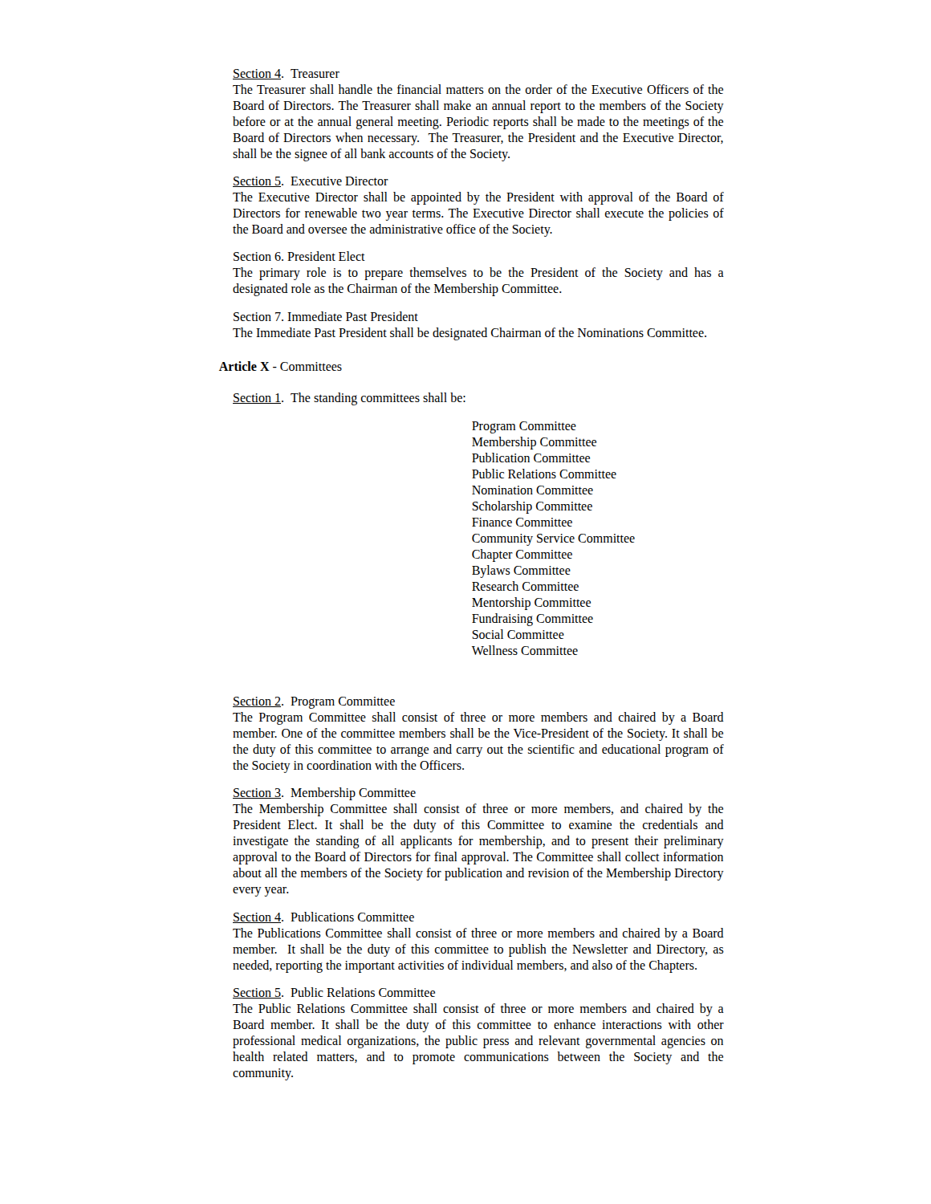Section 4. Treasurer
The Treasurer shall handle the financial matters on the order of the Executive Officers of the Board of Directors. The Treasurer shall make an annual report to the members of the Society before or at the annual general meeting. Periodic reports shall be made to the meetings of the Board of Directors when necessary. The Treasurer, the President and the Executive Director, shall be the signee of all bank accounts of the Society.
Section 5. Executive Director
The Executive Director shall be appointed by the President with approval of the Board of Directors for renewable two year terms. The Executive Director shall execute the policies of the Board and oversee the administrative office of the Society.
Section 6. President Elect
The primary role is to prepare themselves to be the President of the Society and has a designated role as the Chairman of the Membership Committee.
Section 7. Immediate Past President
The Immediate Past President shall be designated Chairman of the Nominations Committee.
Article X - Committees
Section 1. The standing committees shall be:
Program Committee
Membership Committee
Publication Committee
Public Relations Committee
Nomination Committee
Scholarship Committee
Finance Committee
Community Service Committee
Chapter Committee
Bylaws Committee
Research Committee
Mentorship Committee
Fundraising Committee
Social Committee
Wellness Committee
Section 2. Program Committee
The Program Committee shall consist of three or more members and chaired by a Board member. One of the committee members shall be the Vice-President of the Society. It shall be the duty of this committee to arrange and carry out the scientific and educational program of the Society in coordination with the Officers.
Section 3. Membership Committee
The Membership Committee shall consist of three or more members, and chaired by the President Elect. It shall be the duty of this Committee to examine the credentials and investigate the standing of all applicants for membership, and to present their preliminary approval to the Board of Directors for final approval. The Committee shall collect information about all the members of the Society for publication and revision of the Membership Directory every year.
Section 4. Publications Committee
The Publications Committee shall consist of three or more members and chaired by a Board member. It shall be the duty of this committee to publish the Newsletter and Directory, as needed, reporting the important activities of individual members, and also of the Chapters.
Section 5. Public Relations Committee
The Public Relations Committee shall consist of three or more members and chaired by a Board member. It shall be the duty of this committee to enhance interactions with other professional medical organizations, the public press and relevant governmental agencies on health related matters, and to promote communications between the Society and the community.